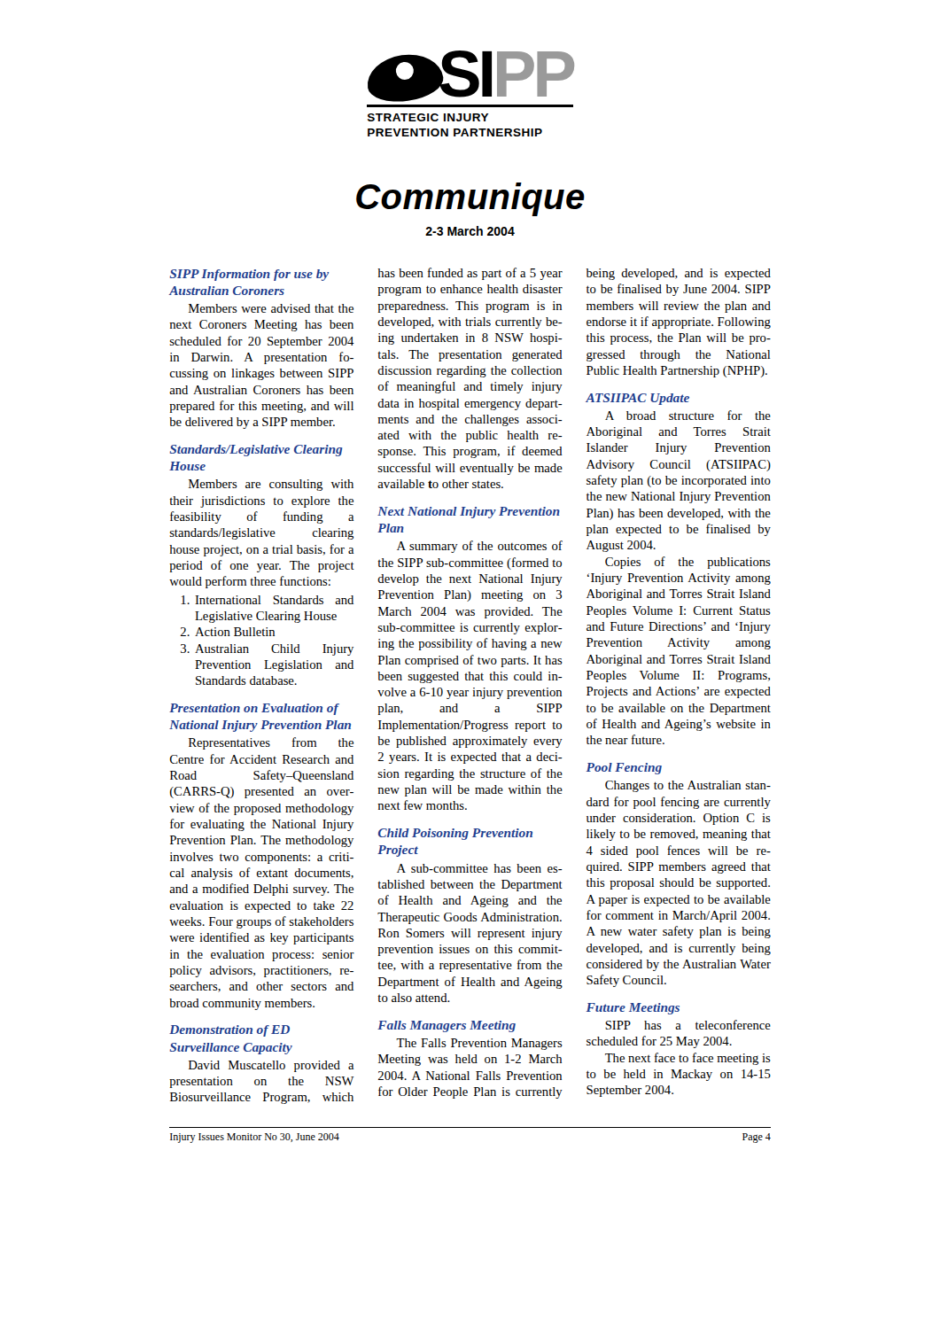SIPP
STRATEGIC INJURY
PREVENTION PARTNERSHIP
Communique
2-3 March 2004
SIPP Information for use by Australian Coroners
Members were advised that the next Coroners Meeting has been scheduled for 20 September 2004 in Darwin. A presentation focussing on linkages between SIPP and Australian Coroners has been prepared for this meeting, and will be delivered by a SIPP member.
Standards/Legislative Clearing House
Members are consulting with their jurisdictions to explore the feasibility of funding a standards/legislative clearing house project, on a trial basis, for a period of one year. The project would perform three functions:
International Standards and Legislative Clearing House
Action Bulletin
Australian Child Injury Prevention Legislation and Standards database.
Presentation on Evaluation of National Injury Prevention Plan
Representatives from the Centre for Accident Research and Road Safety–Queensland (CARRS-Q) presented an overview of the proposed methodology for evaluating the National Injury Prevention Plan. The methodology involves two components: a critical analysis of extant documents, and a modified Delphi survey. The evaluation is expected to take 22 weeks. Four groups of stakeholders were identified as key participants in the evaluation process: senior policy advisors, practitioners, researchers, and other sectors and broad community members.
Demonstration of ED Surveillance Capacity
David Muscatello provided a presentation on the NSW Biosurveillance Program, which has been funded as part of a 5 year program to enhance health disaster preparedness. This program is in developed, with trials currently being undertaken in 8 NSW hospitals. The presentation generated discussion regarding the collection of meaningful and timely injury data in hospital emergency departments and the challenges associated with the public health response. This program, if deemed successful will eventually be made available to other states.
Next National Injury Prevention Plan
A summary of the outcomes of the SIPP sub-committee (formed to develop the next National Injury Prevention Plan) meeting on 3 March 2004 was provided. The sub-committee is currently exploring the possibility of having a new Plan comprised of two parts. It has been suggested that this could involve a 6-10 year injury prevention plan, and a SIPP Implementation/Progress report to be published approximately every 2 years. It is expected that a decision regarding the structure of the new plan will be made within the next few months.
Child Poisoning Prevention Project
A sub-committee has been established between the Department of Health and Ageing and the Therapeutic Goods Administration. Ron Somers will represent injury prevention issues on this committee, with a representative from the Department of Health and Ageing to also attend.
Falls Managers Meeting
The Falls Prevention Managers Meeting was held on 1-2 March 2004. A National Falls Prevention for Older People Plan is currently being developed, and is expected to be finalised by June 2004. SIPP members will review the plan and endorse it if appropriate. Following this process, the Plan will be progressed through the National Public Health Partnership (NPHP).
ATSIIPAC Update
A broad structure for the Aboriginal and Torres Strait Islander Injury Prevention Advisory Council (ATSIIPAC) safety plan (to be incorporated into the new National Injury Prevention Plan) has been developed, with the plan expected to be finalised by August 2004.
Copies of the publications ‘Injury Prevention Activity among Aboriginal and Torres Strait Island Peoples Volume I: Current Status and Future Directions’ and ‘Injury Prevention Activity among Aboriginal and Torres Strait Island Peoples Volume II: Programs, Projects and Actions’ are expected to be available on the Department of Health and Ageing’s website in the near future.
Pool Fencing
Changes to the Australian standard for pool fencing are currently under consideration. Option C is likely to be removed, meaning that 4 sided pool fences will be required. SIPP members agreed that this proposal should be supported. A paper is expected to be available for comment in March/April 2004. A new water safety plan is being developed, and is currently being considered by the Australian Water Safety Council.
Future Meetings
SIPP has a teleconference scheduled for 25 May 2004.
The next face to face meeting is to be held in Mackay on 14-15 September 2004.
Injury Issues Monitor No 30, June 2004
Page 4